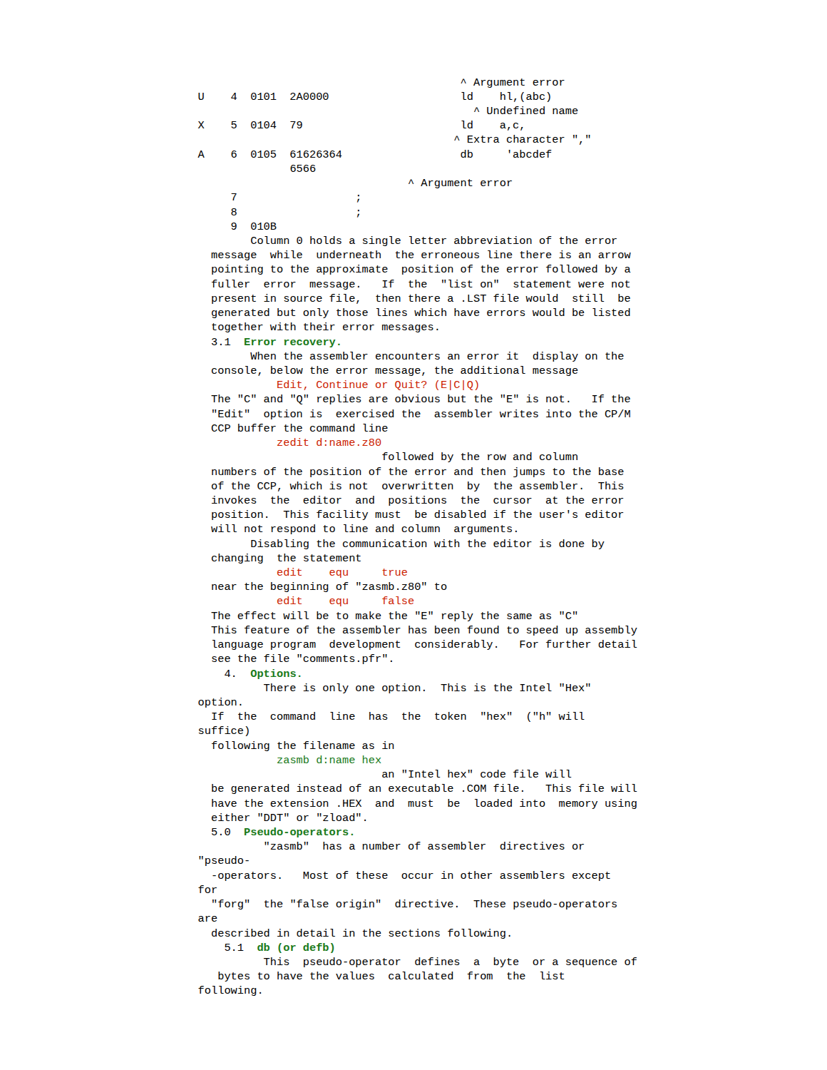^ Argument error
U    4  0101  2A0000                    ld    hl,(abc)
                                          ^ Undefined name
X    5  0104  79                        ld    a,c,
                                       ^ Extra character ","
A    6  0105  61626364                  db     'abcdef
              6566
                                ^ Argument error
     7                  ;
     8                  ;
     9  010B
        Column 0 holds a single letter abbreviation of the error
  message  while  underneath  the erroneous line there is an arrow
  pointing to the approximate  position of the error followed by a
  fuller  error  message.   If  the  "list on"  statement were not
  present in source file,  then there a .LST file would  still  be
  generated but only those lines which have errors would be listed
  together with their error messages.
  3.1  Error recovery.
        When the assembler encounters an error it  display on the
  console, below the error message, the additional message
            Edit, Continue or Quit? (E|C|Q)
  The "C" and "Q" replies are obvious but the "E" is not.   If the
  "Edit"  option is  exercised the  assembler writes into the CP/M
  CCP buffer the command line
            zedit d:name.z80
                            followed by the row and column
  numbers of the position of the error and then jumps to the base
  of the CCP, which is not  overwritten  by  the assembler.  This
  invokes  the  editor  and  positions  the  cursor  at the error
  position.  This facility must  be disabled if the user's editor
  will not respond to line and column  arguments.
        Disabling the communication with the editor is done by
  changing  the statement
            edit    equ     true
  near the beginning of "zasmb.z80" to
            edit    equ     false
  The effect will be to make the "E" reply the same as "C"
  This feature of the assembler has been found to speed up assembly
  language program  development  considerably.   For further detail
  see the file "comments.pfr".
    4.  Options.
          There is only one option.  This is the Intel "Hex" option.
  If  the  command  line  has  the  token  "hex"  ("h" will suffice)
  following the filename as in
            zasmb d:name hex
                            an "Intel hex" code file will
  be generated instead of an executable .COM file.   This file will
  have the extension .HEX  and  must  be  loaded into  memory using
  either "DDT" or "zload".
  5.0  Pseudo-operators.
          "zasmb"  has a number of assembler  directives or "pseudo-
  -operators.   Most of these  occur in other assemblers except  for
  "forg"  the "false origin"  directive.  These pseudo-operators are
  described in detail in the sections following.
    5.1  db (or defb)
          This  pseudo-operator  defines  a  byte  or a sequence of
   bytes to have the values  calculated  from  the  list  following.